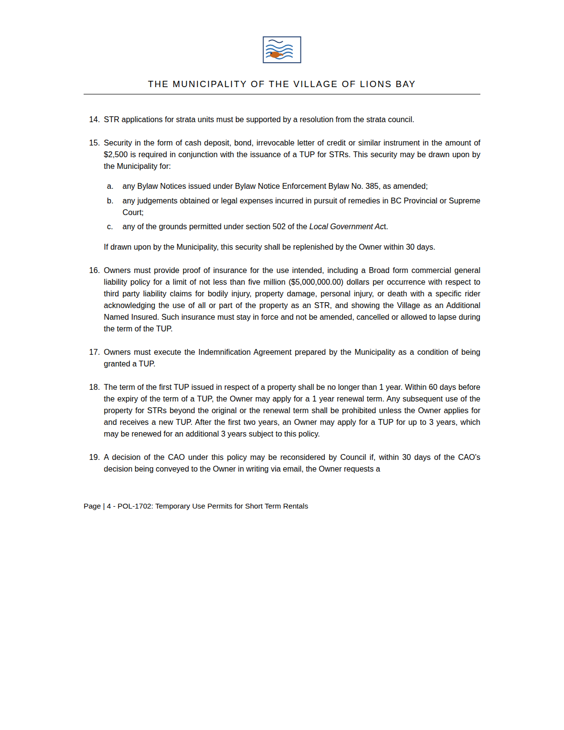The Municipality of the Village of Lions Bay
STR applications for strata units must be supported by a resolution from the strata council.
Security in the form of cash deposit, bond, irrevocable letter of credit or similar instrument in the amount of $2,500 is required in conjunction with the issuance of a TUP for STRs. This security may be drawn upon by the Municipality for:
any Bylaw Notices issued under Bylaw Notice Enforcement Bylaw No. 385, as amended;
any judgements obtained or legal expenses incurred in pursuit of remedies in BC Provincial or Supreme Court;
any of the grounds permitted under section 502 of the Local Government Act.
If drawn upon by the Municipality, this security shall be replenished by the Owner within 30 days.
Owners must provide proof of insurance for the use intended, including a Broad form commercial general liability policy for a limit of not less than five million ($5,000,000.00) dollars per occurrence with respect to third party liability claims for bodily injury, property damage, personal injury, or death with a specific rider acknowledging the use of all or part of the property as an STR, and showing the Village as an Additional Named Insured. Such insurance must stay in force and not be amended, cancelled or allowed to lapse during the term of the TUP.
Owners must execute the Indemnification Agreement prepared by the Municipality as a condition of being granted a TUP.
The term of the first TUP issued in respect of a property shall be no longer than 1 year. Within 60 days before the expiry of the term of a TUP, the Owner may apply for a 1 year renewal term. Any subsequent use of the property for STRs beyond the original or the renewal term shall be prohibited unless the Owner applies for and receives a new TUP. After the first two years, an Owner may apply for a TUP for up to 3 years, which may be renewed for an additional 3 years subject to this policy.
A decision of the CAO under this policy may be reconsidered by Council if, within 30 days of the CAO's decision being conveyed to the Owner in writing via email, the Owner requests a
Page | 4 - POL-1702: Temporary Use Permits for Short Term Rentals